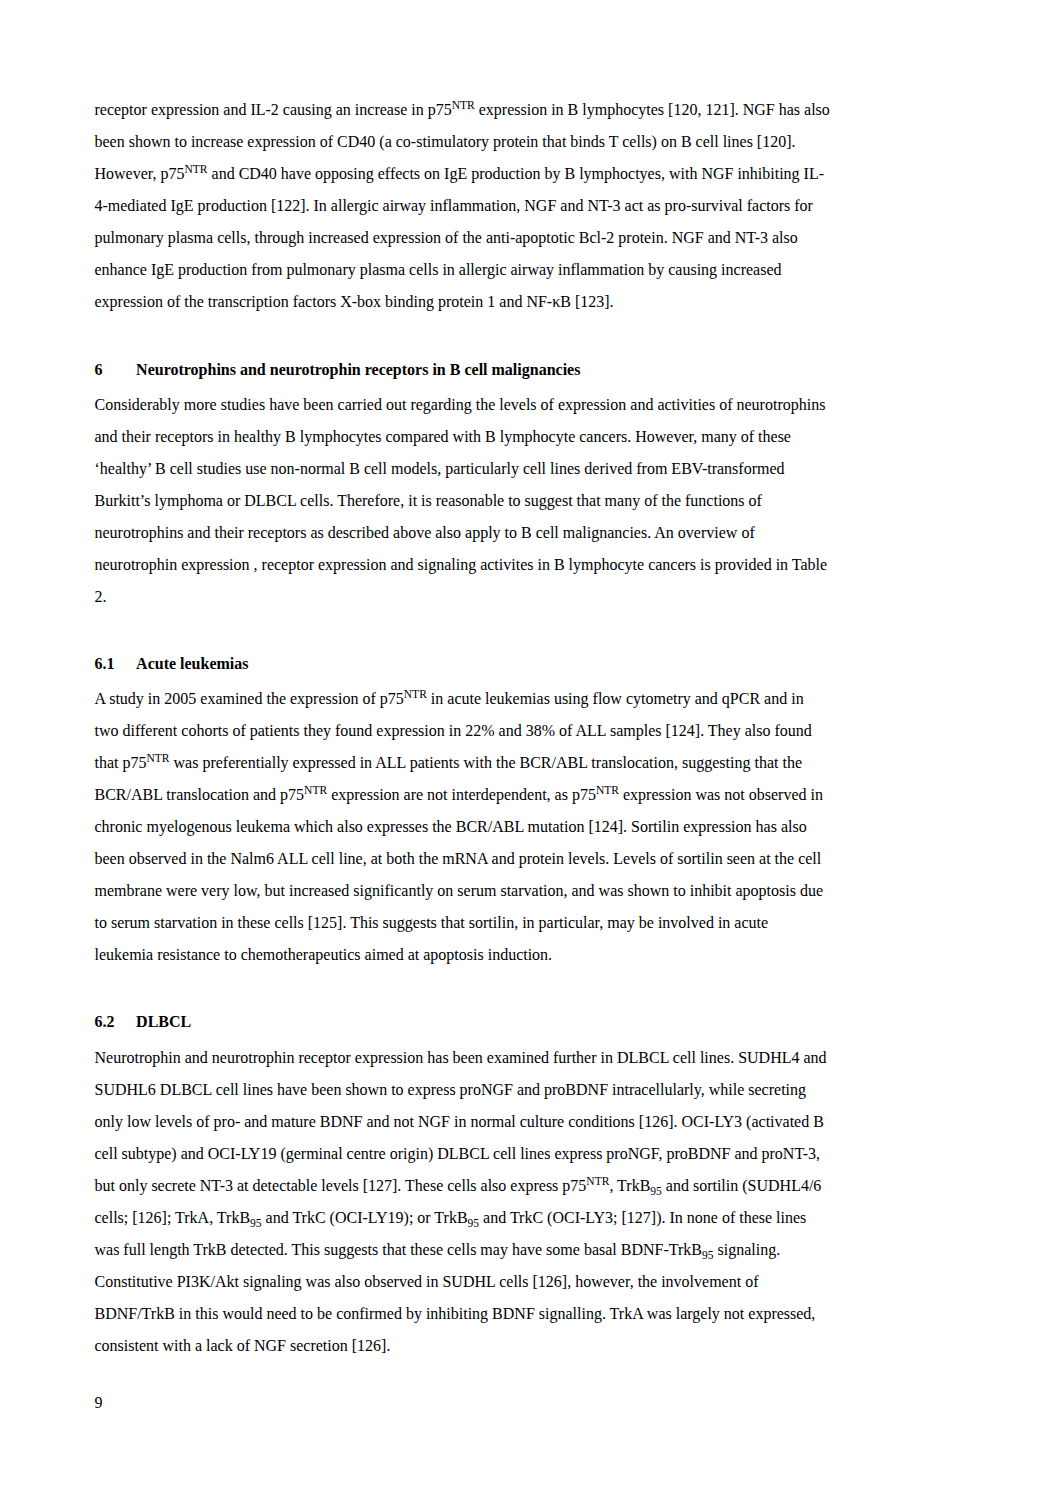receptor expression and IL-2 causing an increase in p75NTR expression in B lymphocytes [120, 121]. NGF has also been shown to increase expression of CD40 (a co-stimulatory protein that binds T cells) on B cell lines [120]. However, p75NTR and CD40 have opposing effects on IgE production by B lymphoctyes, with NGF inhibiting IL-4-mediated IgE production [122]. In allergic airway inflammation, NGF and NT-3 act as pro-survival factors for pulmonary plasma cells, through increased expression of the anti-apoptotic Bcl-2 protein. NGF and NT-3 also enhance IgE production from pulmonary plasma cells in allergic airway inflammation by causing increased expression of the transcription factors X-box binding protein 1 and NF-κB [123].
6 Neurotrophins and neurotrophin receptors in B cell malignancies
Considerably more studies have been carried out regarding the levels of expression and activities of neurotrophins and their receptors in healthy B lymphocytes compared with B lymphocyte cancers. However, many of these ‘healthy’ B cell studies use non-normal B cell models, particularly cell lines derived from EBV-transformed Burkitt’s lymphoma or DLBCL cells. Therefore, it is reasonable to suggest that many of the functions of neurotrophins and their receptors as described above also apply to B cell malignancies. An overview of neurotrophin expression , receptor expression and signaling activites in B lymphocyte cancers is provided in Table 2.
6.1 Acute leukemias
A study in 2005 examined the expression of p75NTR in acute leukemias using flow cytometry and qPCR and in two different cohorts of patients they found expression in 22% and 38% of ALL samples [124]. They also found that p75NTR was preferentially expressed in ALL patients with the BCR/ABL translocation, suggesting that the BCR/ABL translocation and p75NTR expression are not interdependent, as p75NTR expression was not observed in chronic myelogenous leukema which also expresses the BCR/ABL mutation [124]. Sortilin expression has also been observed in the Nalm6 ALL cell line, at both the mRNA and protein levels. Levels of sortilin seen at the cell membrane were very low, but increased significantly on serum starvation, and was shown to inhibit apoptosis due to serum starvation in these cells [125]. This suggests that sortilin, in particular, may be involved in acute leukemia resistance to chemotherapeutics aimed at apoptosis induction.
6.2 DLBCL
Neurotrophin and neurotrophin receptor expression has been examined further in DLBCL cell lines. SUDHL4 and SUDHL6 DLBCL cell lines have been shown to express proNGF and proBDNF intracellularly, while secreting only low levels of pro- and mature BDNF and not NGF in normal culture conditions [126]. OCI-LY3 (activated B cell subtype) and OCI-LY19 (germinal centre origin) DLBCL cell lines express proNGF, proBDNF and proNT-3, but only secrete NT-3 at detectable levels [127]. These cells also express p75NTR, TrkB95 and sortilin (SUDHL4/6 cells; [126]; TrkA, TrkB95 and TrkC (OCI-LY19); or TrkB95 and TrkC (OCI-LY3; [127]). In none of these lines was full length TrkB detected. This suggests that these cells may have some basal BDNF-TrkB95 signaling. Constitutive PI3K/Akt signaling was also observed in SUDHL cells [126], however, the involvement of BDNF/TrkB in this would need to be confirmed by inhibiting BDNF signalling. TrkA was largely not expressed, consistent with a lack of NGF secretion [126].
9